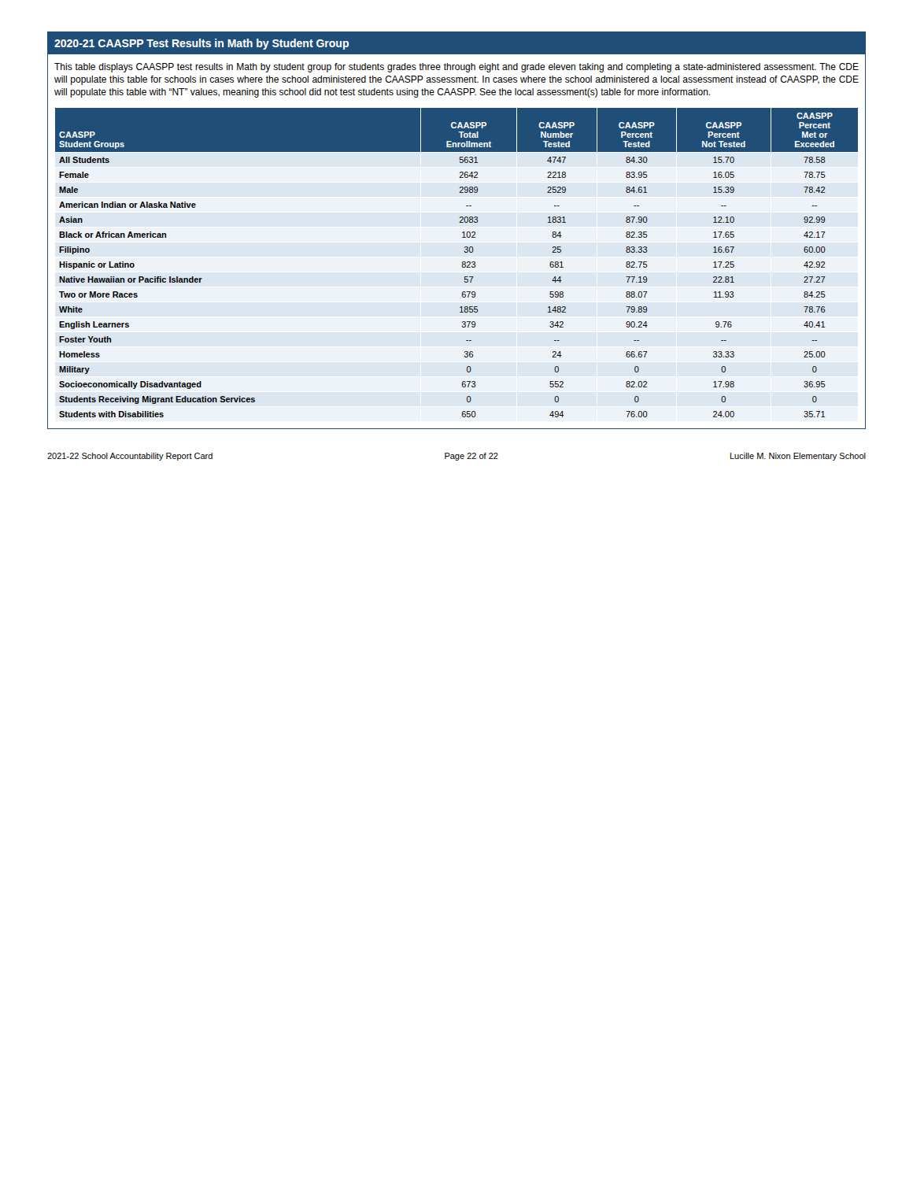2020-21 CAASPP Test Results in Math by Student Group
This table displays CAASPP test results in Math by student group for students grades three through eight and grade eleven taking and completing a state-administered assessment. The CDE will populate this table for schools in cases where the school administered the CAASPP assessment. In cases where the school administered a local assessment instead of CAASPP, the CDE will populate this table with “NT” values, meaning this school did not test students using the CAASPP. See the local assessment(s) table for more information.
| CAASPP Student Groups | CAASPP Total Enrollment | CAASPP Number Tested | CAASPP Percent Tested | CAASPP Percent Not Tested | CAASPP Percent Met or Exceeded |
| --- | --- | --- | --- | --- | --- |
| All Students | 5631 | 4747 | 84.30 | 15.70 | 78.58 |
| Female | 2642 | 2218 | 83.95 | 16.05 | 78.75 |
| Male | 2989 | 2529 | 84.61 | 15.39 | 78.42 |
| American Indian or Alaska Native | -- | -- | -- | -- | -- |
| Asian | 2083 | 1831 | 87.90 | 12.10 | 92.99 |
| Black or African American | 102 | 84 | 82.35 | 17.65 | 42.17 |
| Filipino | 30 | 25 | 83.33 | 16.67 | 60.00 |
| Hispanic or Latino | 823 | 681 | 82.75 | 17.25 | 42.92 |
| Native Hawaiian or Pacific Islander | 57 | 44 | 77.19 | 22.81 | 27.27 |
| Two or More Races | 679 | 598 | 88.07 | 11.93 | 84.25 |
| White | 1855 | 1482 | 79.89 | | 78.76 |
| English Learners | 379 | 342 | 90.24 | 9.76 | 40.41 |
| Foster Youth | -- | -- | -- | -- | -- |
| Homeless | 36 | 24 | 66.67 | 33.33 | 25.00 |
| Military | 0 | 0 | 0 | 0 | 0 |
| Socioeconomically Disadvantaged | 673 | 552 | 82.02 | 17.98 | 36.95 |
| Students Receiving Migrant Education Services | 0 | 0 | 0 | 0 | 0 |
| Students with Disabilities | 650 | 494 | 76.00 | 24.00 | 35.71 |
2021-22 School Accountability Report Card Page 22 of 22 Lucille M. Nixon Elementary School